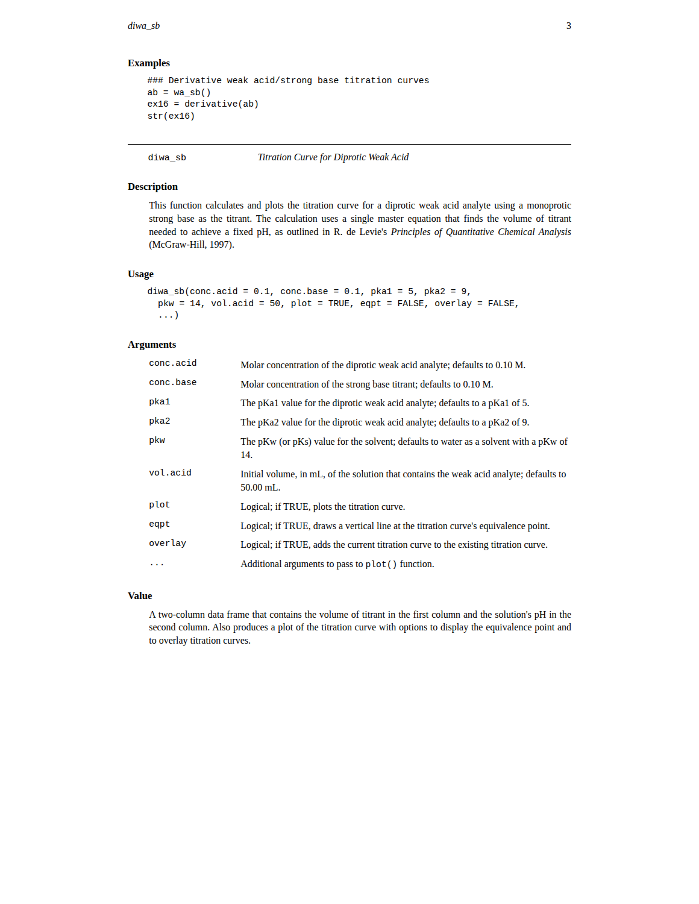diwa_sb 3
Examples
### Derivative weak acid/strong base titration curves
ab = wa_sb()
ex16 = derivative(ab)
str(ex16)
diwa_sb Titration Curve for Diprotic Weak Acid
Description
This function calculates and plots the titration curve for a diprotic weak acid analyte using a monoprotic strong base as the titrant. The calculation uses a single master equation that finds the volume of titrant needed to achieve a fixed pH, as outlined in R. de Levie's Principles of Quantitative Chemical Analysis (McGraw-Hill, 1997).
Usage
diwa_sb(conc.acid = 0.1, conc.base = 0.1, pka1 = 5, pka2 = 9,
  pkw = 14, vol.acid = 50, plot = TRUE, eqpt = FALSE, overlay = FALSE,
  ...)
Arguments
conc.acid
Molar concentration of the diprotic weak acid analyte; defaults to 0.10 M.
conc.base
Molar concentration of the strong base titrant; defaults to 0.10 M.
pka1
The pKa1 value for the diprotic weak acid analyte; defaults to a pKa1 of 5.
pka2
The pKa2 value for the diprotic weak acid analyte; defaults to a pKa2 of 9.
pkw
The pKw (or pKs) value for the solvent; defaults to water as a solvent with a pKw of 14.
vol.acid
Initial volume, in mL, of the solution that contains the weak acid analyte; defaults to 50.00 mL.
plot
Logical; if TRUE, plots the titration curve.
eqpt
Logical; if TRUE, draws a vertical line at the titration curve's equivalence point.
overlay
Logical; if TRUE, adds the current titration curve to the existing titration curve.
...
Additional arguments to pass to plot() function.
Value
A two-column data frame that contains the volume of titrant in the first column and the solution's pH in the second column. Also produces a plot of the titration curve with options to display the equivalence point and to overlay titration curves.